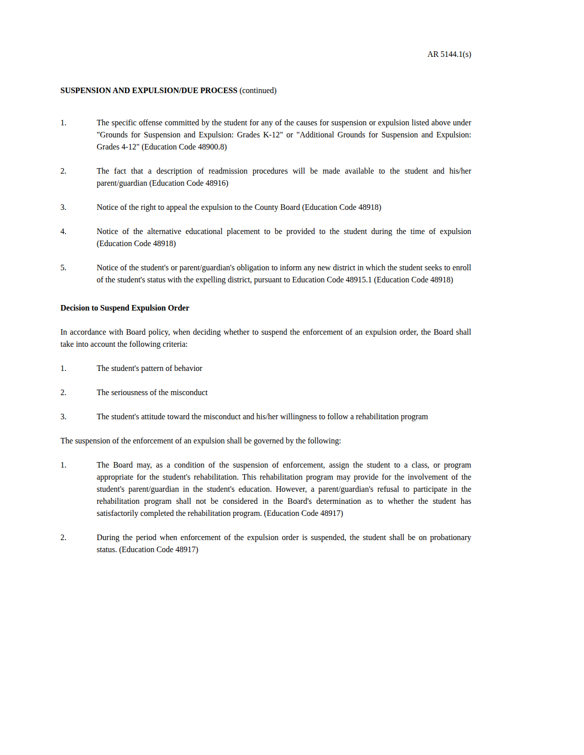AR 5144.1(s)
SUSPENSION AND EXPULSION/DUE PROCESS (continued)
The specific offense committed by the student for any of the causes for suspension or expulsion listed above under "Grounds for Suspension and Expulsion: Grades K-12" or "Additional Grounds for Suspension and Expulsion: Grades 4-12" (Education Code 48900.8)
The fact that a description of readmission procedures will be made available to the student and his/her parent/guardian (Education Code 48916)
Notice of the right to appeal the expulsion to the County Board (Education Code 48918)
Notice of the alternative educational placement to be provided to the student during the time of expulsion (Education Code 48918)
Notice of the student's or parent/guardian's obligation to inform any new district in which the student seeks to enroll of the student's status with the expelling district, pursuant to Education Code 48915.1 (Education Code 48918)
Decision to Suspend Expulsion Order
In accordance with Board policy, when deciding whether to suspend the enforcement of an expulsion order, the Board shall take into account the following criteria:
The student's pattern of behavior
The seriousness of the misconduct
The student's attitude toward the misconduct and his/her willingness to follow a rehabilitation program
The suspension of the enforcement of an expulsion shall be governed by the following:
The Board may, as a condition of the suspension of enforcement, assign the student to a class, or program appropriate for the student's rehabilitation. This rehabilitation program may provide for the involvement of the student's parent/guardian in the student's education. However, a parent/guardian's refusal to participate in the rehabilitation program shall not be considered in the Board's determination as to whether the student has satisfactorily completed the rehabilitation program. (Education Code 48917)
During the period when enforcement of the expulsion order is suspended, the student shall be on probationary status. (Education Code 48917)